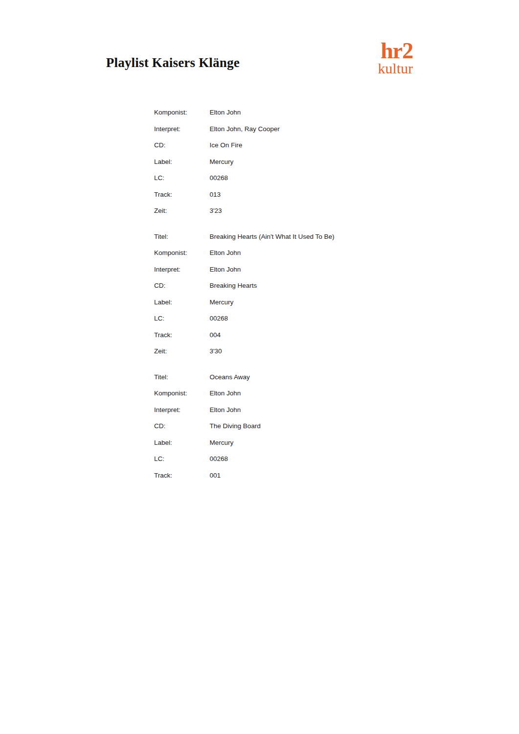Playlist Kaisers Klänge
hr2
kultur
Komponist:
Elton John
Interpret:
Elton John, Ray Cooper
CD:
Ice On Fire
Label:
Mercury
LC:
00268
Track:
013
Zeit:
3'23
Titel:
Breaking Hearts (Ain't What It Used To Be)
Komponist:
Elton John
Interpret:
Elton John
CD:
Breaking Hearts
Label:
Mercury
LC:
00268
Track:
004
Zeit:
3'30
Titel:
Oceans Away
Komponist:
Elton John
Interpret:
Elton John
CD:
The Diving Board
Label:
Mercury
LC:
00268
Track:
001